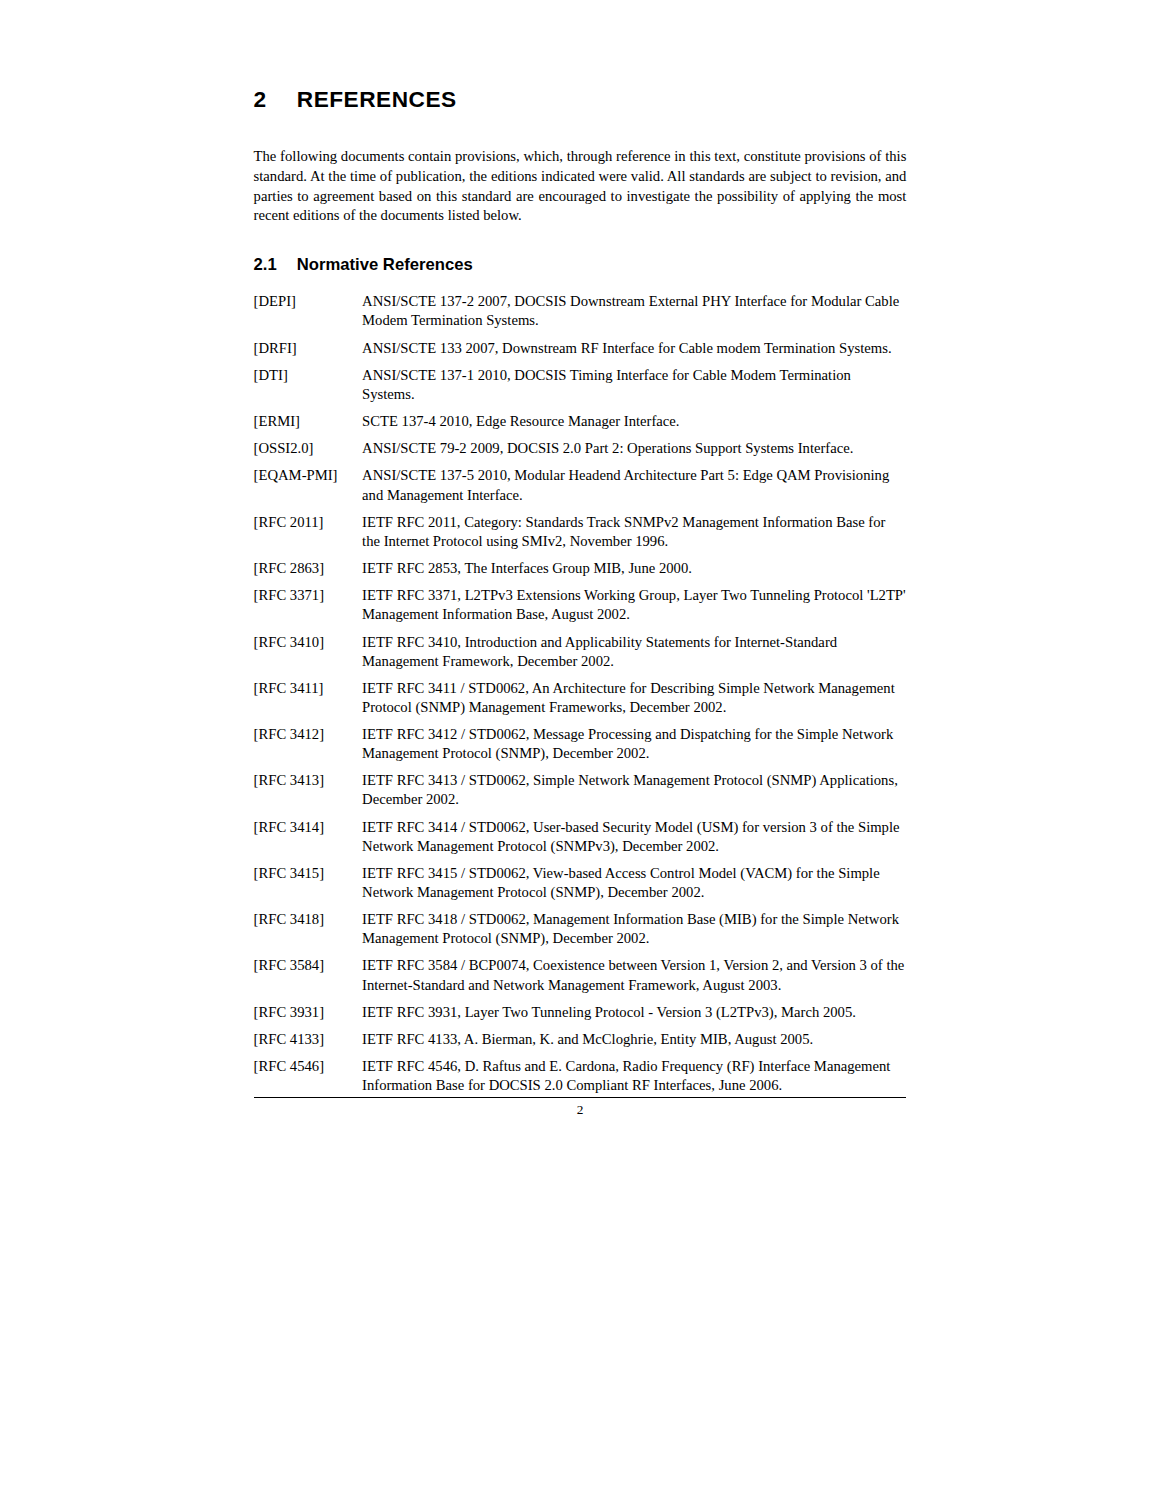2 REFERENCES
The following documents contain provisions, which, through reference in this text, constitute provisions of this standard. At the time of publication, the editions indicated were valid. All standards are subject to revision, and parties to agreement based on this standard are encouraged to investigate the possibility of applying the most recent editions of the documents listed below.
2.1 Normative References
| [DEPI] | ANSI/SCTE 137-2 2007, DOCSIS Downstream External PHY Interface for Modular Cable Modem Termination Systems. |
| [DRFI] | ANSI/SCTE 133 2007, Downstream RF Interface for Cable modem Termination Systems. |
| [DTI] | ANSI/SCTE 137-1 2010, DOCSIS Timing Interface for Cable Modem Termination Systems. |
| [ERMI] | SCTE 137-4 2010, Edge Resource Manager Interface. |
| [OSSI2.0] | ANSI/SCTE 79-2 2009, DOCSIS 2.0 Part 2: Operations Support Systems Interface. |
| [EQAM-PMI] | ANSI/SCTE 137-5 2010, Modular Headend Architecture Part 5: Edge QAM Provisioning and Management Interface. |
| [RFC 2011] | IETF RFC 2011, Category: Standards Track SNMPv2 Management Information Base for the Internet Protocol using SMIv2, November 1996. |
| [RFC 2863] | IETF RFC 2853, The Interfaces Group MIB, June 2000. |
| [RFC 3371] | IETF RFC 3371, L2TPv3 Extensions Working Group, Layer Two Tunneling Protocol 'L2TP' Management Information Base, August 2002. |
| [RFC 3410] | IETF RFC 3410, Introduction and Applicability Statements for Internet-Standard Management Framework, December 2002. |
| [RFC 3411] | IETF RFC 3411 / STD0062, An Architecture for Describing Simple Network Management Protocol (SNMP) Management Frameworks, December 2002. |
| [RFC 3412] | IETF RFC 3412 / STD0062, Message Processing and Dispatching for the Simple Network Management Protocol (SNMP), December 2002. |
| [RFC 3413] | IETF RFC 3413 / STD0062, Simple Network Management Protocol (SNMP) Applications, December 2002. |
| [RFC 3414] | IETF RFC 3414 / STD0062, User-based Security Model (USM) for version 3 of the Simple Network Management Protocol (SNMPv3), December 2002. |
| [RFC 3415] | IETF RFC 3415 / STD0062, View-based Access Control Model (VACM) for the Simple Network Management Protocol (SNMP), December 2002. |
| [RFC 3418] | IETF RFC 3418 / STD0062, Management Information Base (MIB) for the Simple Network Management Protocol (SNMP), December 2002. |
| [RFC 3584] | IETF RFC 3584 / BCP0074, Coexistence between Version 1, Version 2, and Version 3 of the Internet-Standard and Network Management Framework, August 2003. |
| [RFC 3931] | IETF RFC 3931, Layer Two Tunneling Protocol - Version 3 (L2TPv3), March 2005. |
| [RFC 4133] | IETF RFC 4133, A. Bierman, K. and McCloghrie, Entity MIB, August 2005. |
| [RFC 4546] | IETF RFC 4546, D. Raftus and E. Cardona, Radio Frequency (RF) Interface Management Information Base for DOCSIS 2.0 Compliant RF Interfaces, June 2006. |
2